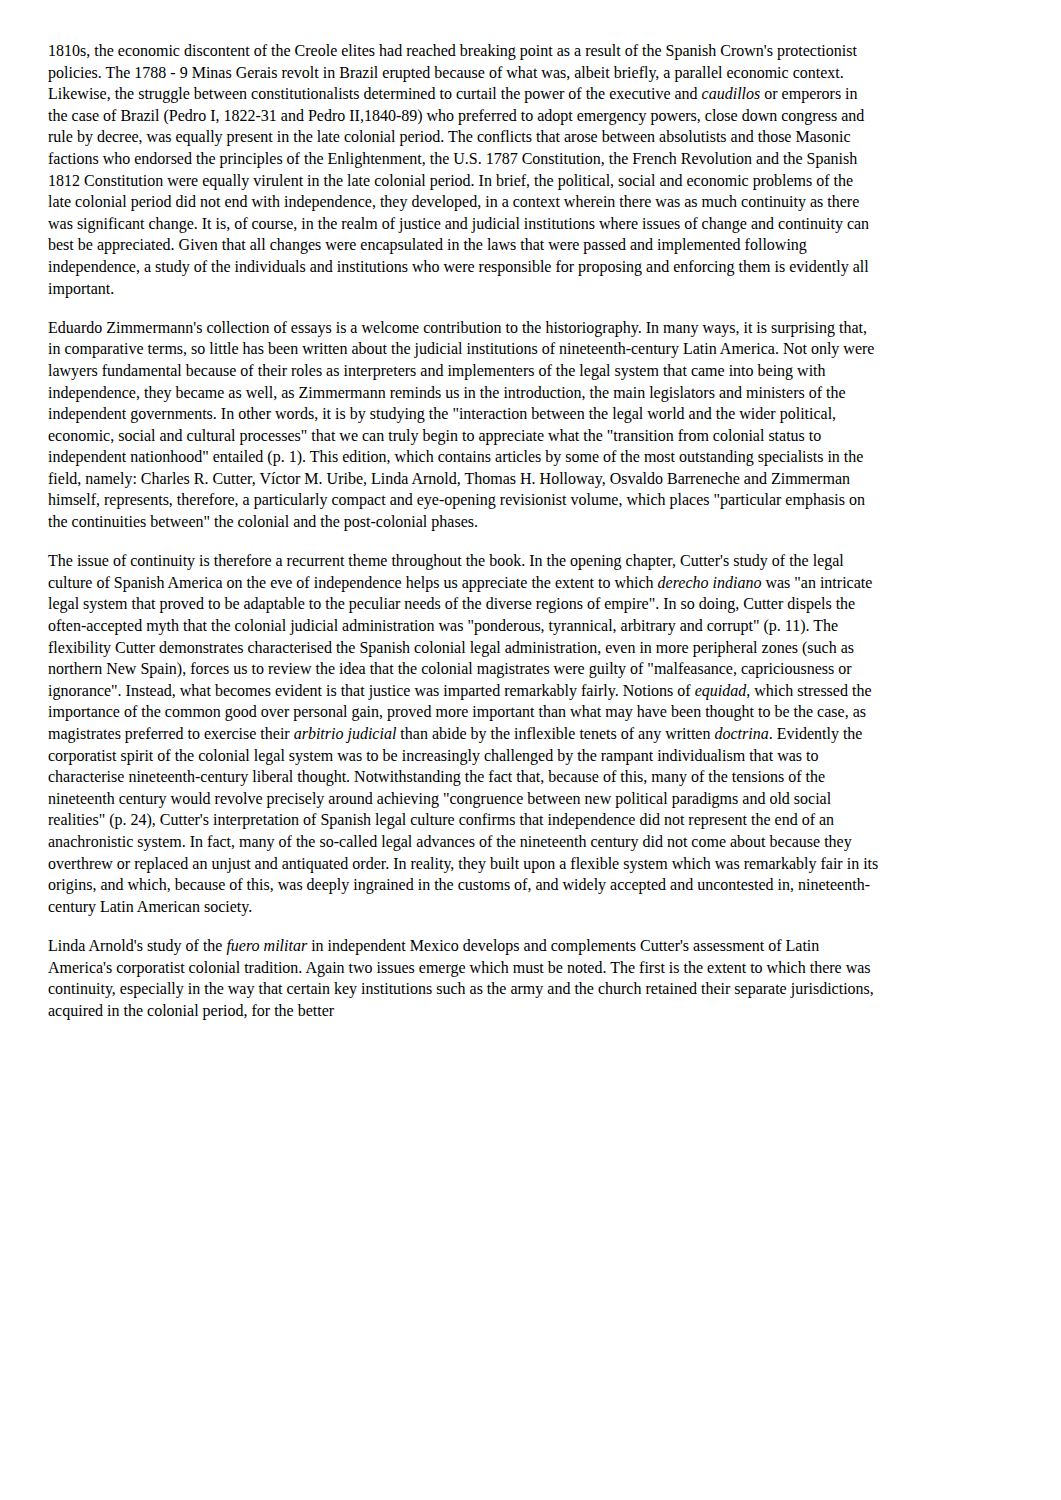1810s, the economic discontent of the Creole elites had reached breaking point as a result of the Spanish Crown's protectionist policies. The 1788 - 9 Minas Gerais revolt in Brazil erupted because of what was, albeit briefly, a parallel economic context. Likewise, the struggle between constitutionalists determined to curtail the power of the executive and caudillos or emperors in the case of Brazil (Pedro I, 1822-31 and Pedro II,1840-89) who preferred to adopt emergency powers, close down congress and rule by decree, was equally present in the late colonial period. The conflicts that arose between absolutists and those Masonic factions who endorsed the principles of the Enlightenment, the U.S. 1787 Constitution, the French Revolution and the Spanish 1812 Constitution were equally virulent in the late colonial period. In brief, the political, social and economic problems of the late colonial period did not end with independence, they developed, in a context wherein there was as much continuity as there was significant change. It is, of course, in the realm of justice and judicial institutions where issues of change and continuity can best be appreciated. Given that all changes were encapsulated in the laws that were passed and implemented following independence, a study of the individuals and institutions who were responsible for proposing and enforcing them is evidently all important.
Eduardo Zimmermann's collection of essays is a welcome contribution to the historiography. In many ways, it is surprising that, in comparative terms, so little has been written about the judicial institutions of nineteenth-century Latin America. Not only were lawyers fundamental because of their roles as interpreters and implementers of the legal system that came into being with independence, they became as well, as Zimmermann reminds us in the introduction, the main legislators and ministers of the independent governments. In other words, it is by studying the "interaction between the legal world and the wider political, economic, social and cultural processes" that we can truly begin to appreciate what the "transition from colonial status to independent nationhood" entailed (p. 1). This edition, which contains articles by some of the most outstanding specialists in the field, namely: Charles R. Cutter, Víctor M. Uribe, Linda Arnold, Thomas H. Holloway, Osvaldo Barreneche and Zimmerman himself, represents, therefore, a particularly compact and eye-opening revisionist volume, which places "particular emphasis on the continuities between" the colonial and the post-colonial phases.
The issue of continuity is therefore a recurrent theme throughout the book. In the opening chapter, Cutter's study of the legal culture of Spanish America on the eve of independence helps us appreciate the extent to which derecho indiano was "an intricate legal system that proved to be adaptable to the peculiar needs of the diverse regions of empire". In so doing, Cutter dispels the often-accepted myth that the colonial judicial administration was "ponderous, tyrannical, arbitrary and corrupt" (p. 11). The flexibility Cutter demonstrates characterised the Spanish colonial legal administration, even in more peripheral zones (such as northern New Spain), forces us to review the idea that the colonial magistrates were guilty of "malfeasance, capriciousness or ignorance". Instead, what becomes evident is that justice was imparted remarkably fairly. Notions of equidad, which stressed the importance of the common good over personal gain, proved more important than what may have been thought to be the case, as magistrates preferred to exercise their arbitrio judicial than abide by the inflexible tenets of any written doctrina. Evidently the corporatist spirit of the colonial legal system was to be increasingly challenged by the rampant individualism that was to characterise nineteenth-century liberal thought. Notwithstanding the fact that, because of this, many of the tensions of the nineteenth century would revolve precisely around achieving "congruence between new political paradigms and old social realities" (p. 24), Cutter's interpretation of Spanish legal culture confirms that independence did not represent the end of an anachronistic system. In fact, many of the so-called legal advances of the nineteenth century did not come about because they overthrew or replaced an unjust and antiquated order. In reality, they built upon a flexible system which was remarkably fair in its origins, and which, because of this, was deeply ingrained in the customs of, and widely accepted and uncontested in, nineteenth-century Latin American society.
Linda Arnold's study of the fuero militar in independent Mexico develops and complements Cutter's assessment of Latin America's corporatist colonial tradition. Again two issues emerge which must be noted. The first is the extent to which there was continuity, especially in the way that certain key institutions such as the army and the church retained their separate jurisdictions, acquired in the colonial period, for the better